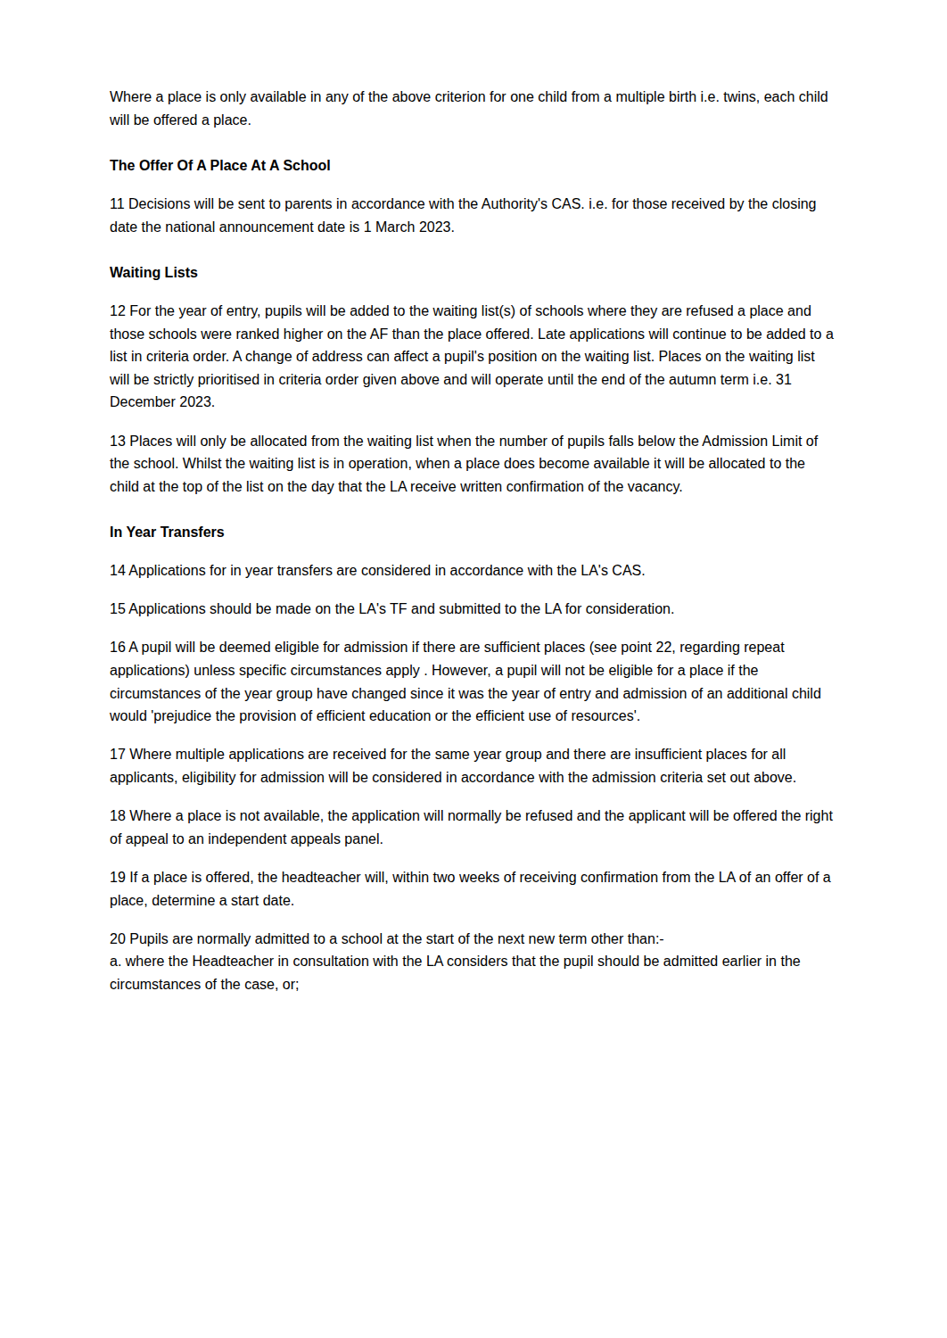Where a place is only available in any of the above criterion for one child from a multiple birth i.e. twins, each child will be offered a place.
The Offer Of A Place At A School
11 Decisions will be sent to parents in accordance with the Authority's CAS. i.e. for those received by the closing date the national announcement date is 1 March 2023.
Waiting Lists
12 For the year of entry, pupils will be added to the waiting list(s) of schools where they are refused a place and those schools were ranked higher on the AF than the place offered. Late applications will continue to be added to a list in criteria order. A change of address can affect a pupil's position on the waiting list. Places on the waiting list will be strictly prioritised in criteria order given above and will operate until the end of the autumn term i.e. 31 December 2023.
13 Places will only be allocated from the waiting list when the number of pupils falls below the Admission Limit of the school. Whilst the waiting list is in operation, when a place does become available it will be allocated to the child at the top of the list on the day that the LA receive written confirmation of the vacancy.
In Year Transfers
14 Applications for in year transfers are considered in accordance with the LA's CAS.
15 Applications should be made on the LA's TF and submitted to the LA for consideration.
16 A pupil will be deemed eligible for admission if there are sufficient places (see point 22, regarding repeat applications) unless specific circumstances apply . However, a pupil will not be eligible for a place if the circumstances of the year group have changed since it was the year of entry and admission of an additional child would 'prejudice the provision of efficient education or the efficient use of resources'.
17 Where multiple applications are received for the same year group and there are insufficient places for all applicants, eligibility for admission will be considered in accordance with the admission criteria set out above.
18 Where a place is not available, the application will normally be refused and the applicant will be offered the right of appeal to an independent appeals panel.
19 If a place is offered, the headteacher will, within two weeks of receiving confirmation from the LA of an offer of a place, determine a start date.
20 Pupils are normally admitted to a school at the start of the next new term other than:-
a. where the Headteacher in consultation with the LA considers that the pupil should be admitted earlier in the circumstances of the case, or;